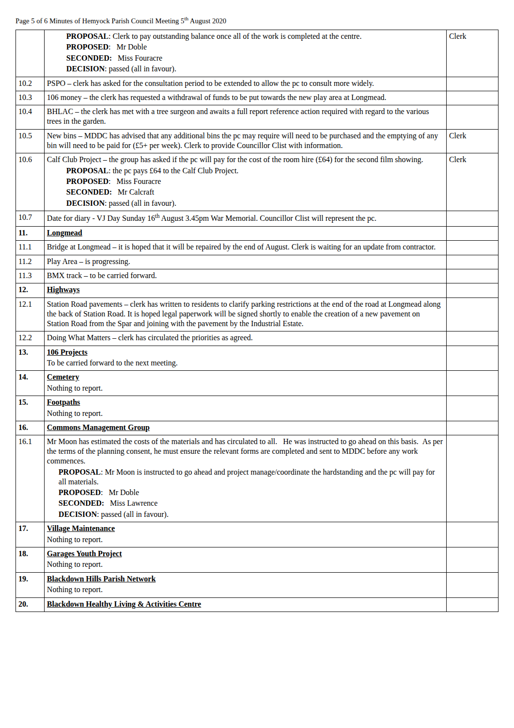Page 5 of 6 Minutes of Hemyock Parish Council Meeting 5th August 2020
| | PROPOSAL : Clerk to pay outstanding balance once all of the work is completed at the centre. PROPOSED : Mr Doble SECONDED: Miss Fouracre DECISION : passed (all in favour). | Clerk |
| 10.2 | PSPO – clerk has asked for the consultation period to be extended to allow the pc to consult more widely. | |
| 10.3 | 106 money – the clerk has requested a withdrawal of funds to be put towards the new play area at Longmead. | |
| 10.4 | BHLAC – the clerk has met with a tree surgeon and awaits a full report reference action required with regard to the various trees in the garden. | |
| 10.5 | New bins – MDDC has advised that any additional bins the pc may require will need to be purchased and the emptying of any bin will need to be paid for (£5+ per week). Clerk to provide Councillor Clist with information. | Clerk |
| 10.6 | Calf Club Project – the group has asked if the pc will pay for the cost of the room hire (£64) for the second film showing. PROPOSAL : the pc pays £64 to the Calf Club Project. PROPOSED : Miss Fouracre SECONDED: Mr Calcraft DECISION : passed (all in favour). | Clerk |
| 10.7 | Date for diary - VJ Day Sunday 16 th August 3.45pm War Memorial. Councillor Clist will represent the pc. | |
| 11. | Longmead | |
| 11.1 | Bridge at Longmead – it is hoped that it will be repaired by the end of August. Clerk is waiting for an update from contractor. | |
| 11.2 | Play Area – is progressing. | |
| 11.3 | BMX track – to be carried forward. | |
| 12. | Highways | |
| 12.1 | Station Road pavements – clerk has written to residents to clarify parking restrictions at the end of the road at Longmead along the back of Station Road. It is hoped legal paperwork will be signed shortly to enable the creation of a new pavement on Station Road from the Spar and joining with the pavement by the Industrial Estate. | |
| 12.2 | Doing What Matters – clerk has circulated the priorities as agreed. | |
| 13. | 106 Projects To be carried forward to the next meeting. | |
| 14. | Cemetery Nothing to report. | |
| 15. | Footpaths Nothing to report. | |
| 16. | Commons Management Group | |
| 16.1 | Mr Moon has estimated the costs of the materials and has circulated to all. He was instructed to go ahead on this basis. As per the terms of the planning consent, he must ensure the relevant forms are completed and sent to MDDC before any work commences. PROPOSAL : Mr Moon is instructed to go ahead and project manage/coordinate the hardstanding and the pc will pay for all materials. PROPOSED : Mr Doble SECONDED: Miss Lawrence DECISION : passed (all in favour). | |
| 17. | Village Maintenance Nothing to report. | |
| 18. | Garages Youth Project Nothing to report. | |
| 19. | Blackdown Hills Parish Network Nothing to report. | |
| 20. | Blackdown Healthy Living & Activities Centre | |